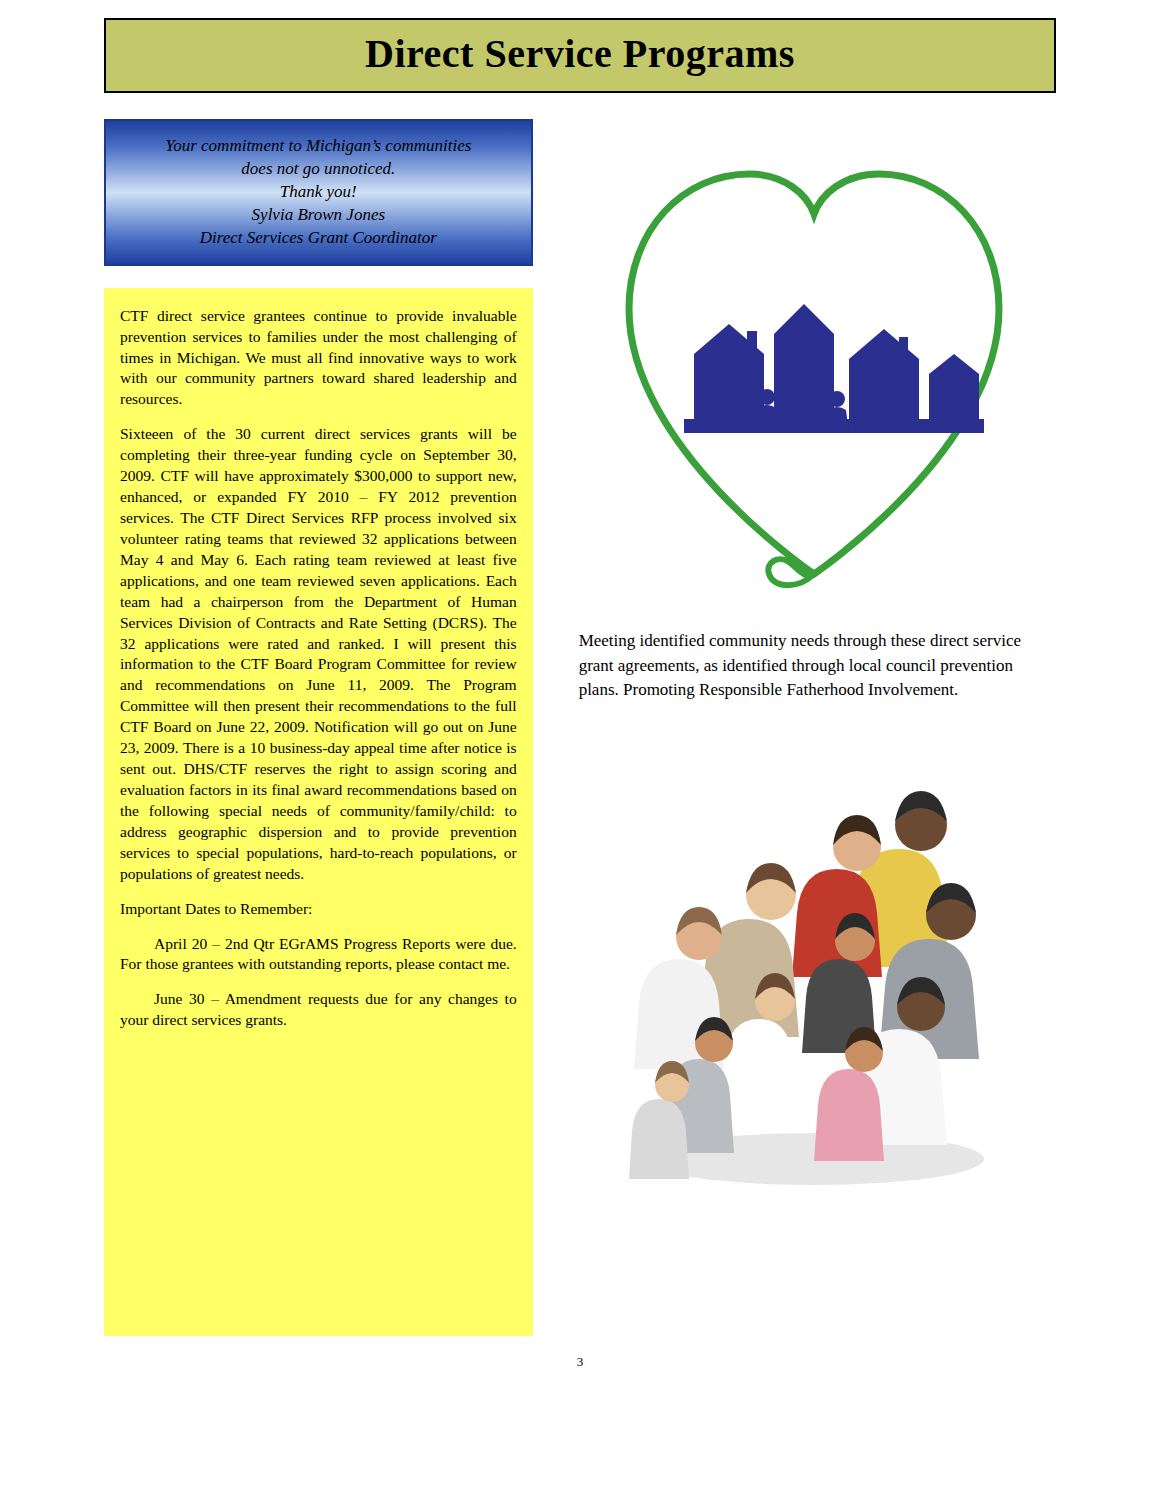Direct Service Programs
Your commitment to Michigan’s communities
does not go unnoticed.
Thank you!
Sylvia Brown Jones
Direct Services Grant Coordinator
CTF direct service grantees continue to provide invaluable prevention services to families under the most challenging of times in Michigan. We must all find innovative ways to work with our community partners toward shared leadership and resources.
Sixteeen of the 30 current direct services grants will be completing their three-year funding cycle on September 30, 2009. CTF will have approximately $300,000 to support new, enhanced, or expanded FY 2010 – FY 2012 prevention services. The CTF Direct Services RFP process involved six volunteer rating teams that reviewed 32 applications between May 4 and May 6. Each rating team reviewed at least five applications, and one team reviewed seven applications. Each team had a chairperson from the Department of Human Services Division of Contracts and Rate Setting (DCRS). The 32 applications were rated and ranked. I will present this information to the CTF Board Program Committee for review and recommendations on June 11, 2009. The Program Committee will then present their recommendations to the full CTF Board on June 22, 2009. Notification will go out on June 23, 2009. There is a 10 business-day appeal time after notice is sent out. DHS/CTF reserves the right to assign scoring and evaluation factors in its final award recommendations based on the following special needs of community/family/child: to address geographic dispersion and to provide prevention services to special populations, hard-to-reach populations, or populations of greatest needs.
Important Dates to Remember:
April 20 – 2nd Qtr EGrAMS Progress Reports were due. For those grantees with outstanding reports, please contact me.
June 30 – Amendment requests due for any changes to your direct services grants.
Meeting identified community needs through these direct service grant agreements, as identified through local council prevention plans. Promoting Responsible Fatherhood Involvement.
3